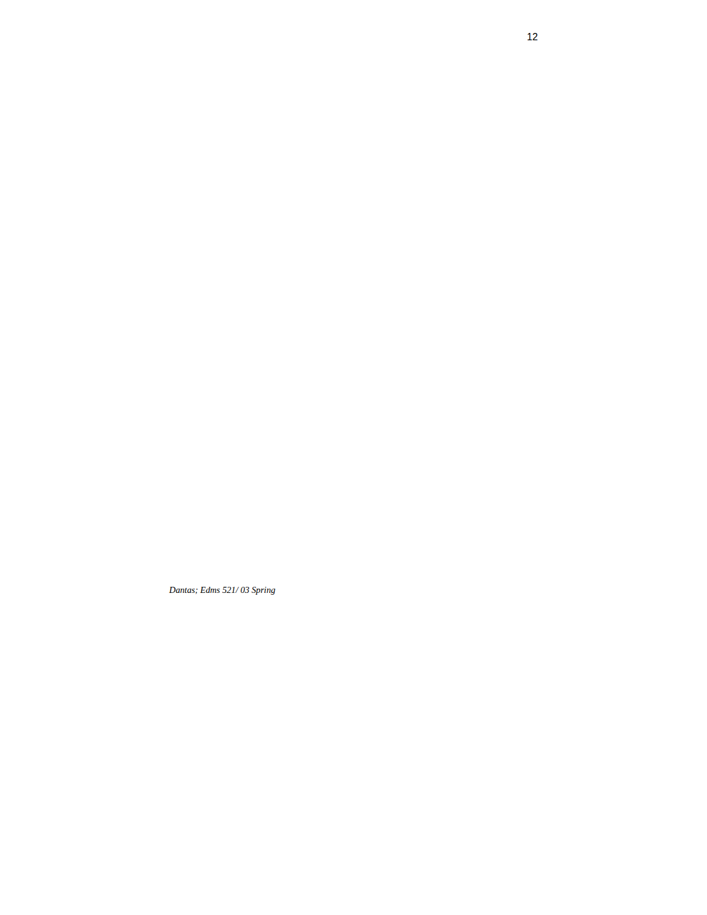12
Dantas; Edms 521/ 03 Spring